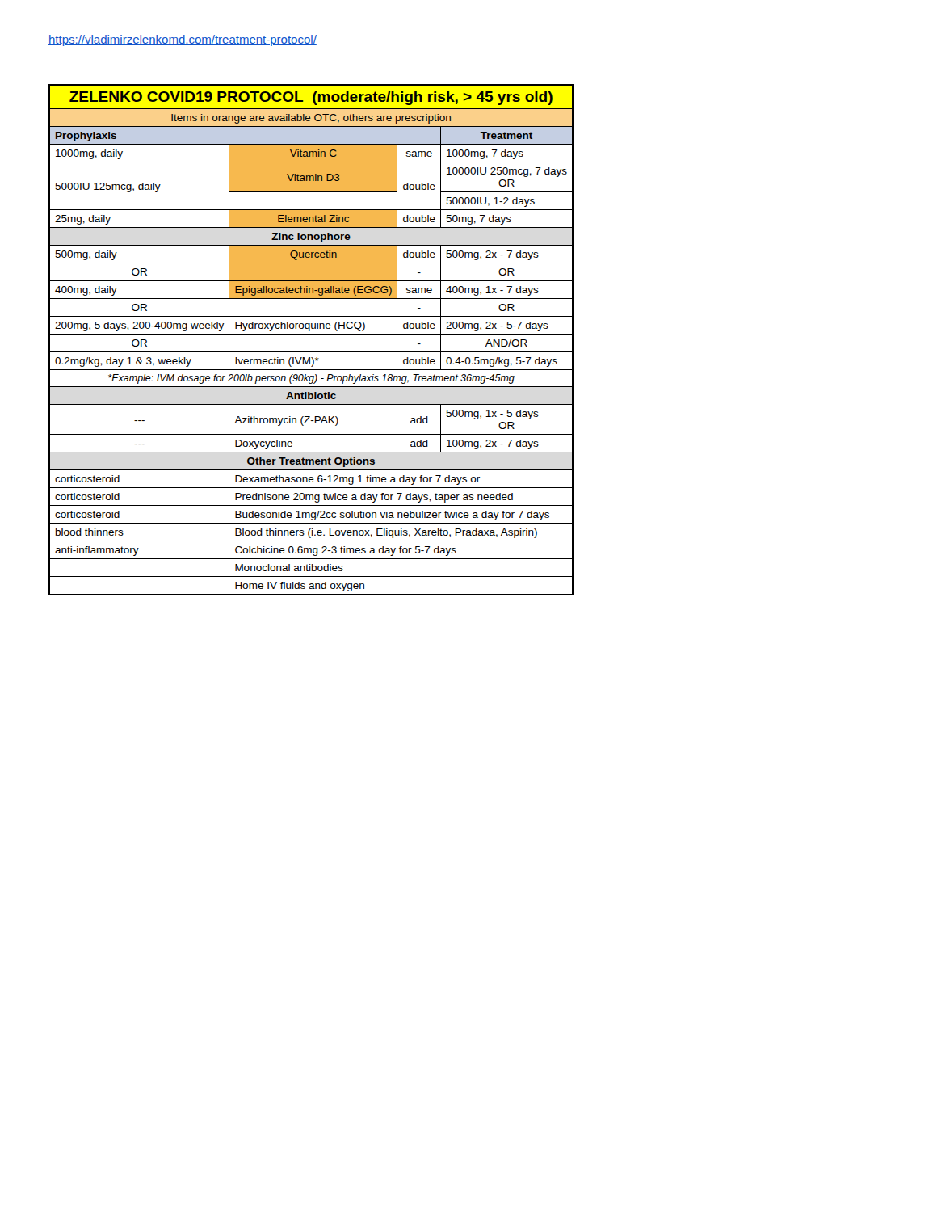https://vladimirzelenkomd.com/treatment-protocol/
| ZELENKO COVID19 PROTOCOL (moderate/high risk, > 45 yrs old) |
| Items in orange are available OTC, others are prescription |
| Prophylaxis | | | Treatment |
| 1000mg, daily | Vitamin C | same | 1000mg, 7 days |
| 5000IU 125mcg, daily | Vitamin D3 | double | 10000IU 250mcg, 7 days OR |
| | 50000IU, 1-2 days |
| 25mg, daily | Elemental Zinc | double | 50mg, 7 days |
| Zinc Ionophore |
| 500mg, daily | Quercetin | double | 500mg, 2x - 7 days |
| OR | | - | OR |
| 400mg, daily | Epigallocatechin-gallate (EGCG) | same | 400mg, 1x - 7 days |
| OR | | - | OR |
| 200mg, 5 days, 200-400mg weekly | Hydroxychloroquine (HCQ) | double | 200mg, 2x - 5-7 days |
| OR | | - | AND/OR |
| 0.2mg/kg, day 1 & 3, weekly | Ivermectin (IVM)* | double | 0.4-0.5mg/kg, 5-7 days |
| *Example: IVM dosage for 200lb person (90kg) - Prophylaxis 18mg, Treatment 36mg-45mg |
| Antibiotic |
| --- | Azithromycin (Z-PAK) | add | 500mg, 1x - 5 days OR |
| --- | Doxycycline | add | 100mg, 2x - 7 days |
| Other Treatment Options |
| corticosteroid | Dexamethasone 6-12mg 1 time a day for 7 days or |
| corticosteroid | Prednisone 20mg twice a day for 7 days, taper as needed |
| corticosteroid | Budesonide 1mg/2cc solution via nebulizer twice a day for 7 days |
| blood thinners | Blood thinners (i.e. Lovenox, Eliquis, Xarelto, Pradaxa, Aspirin) |
| anti-inflammatory | Colchicine 0.6mg 2-3 times a day for 5-7 days |
| | Monoclonal antibodies |
| | Home IV fluids and oxygen |